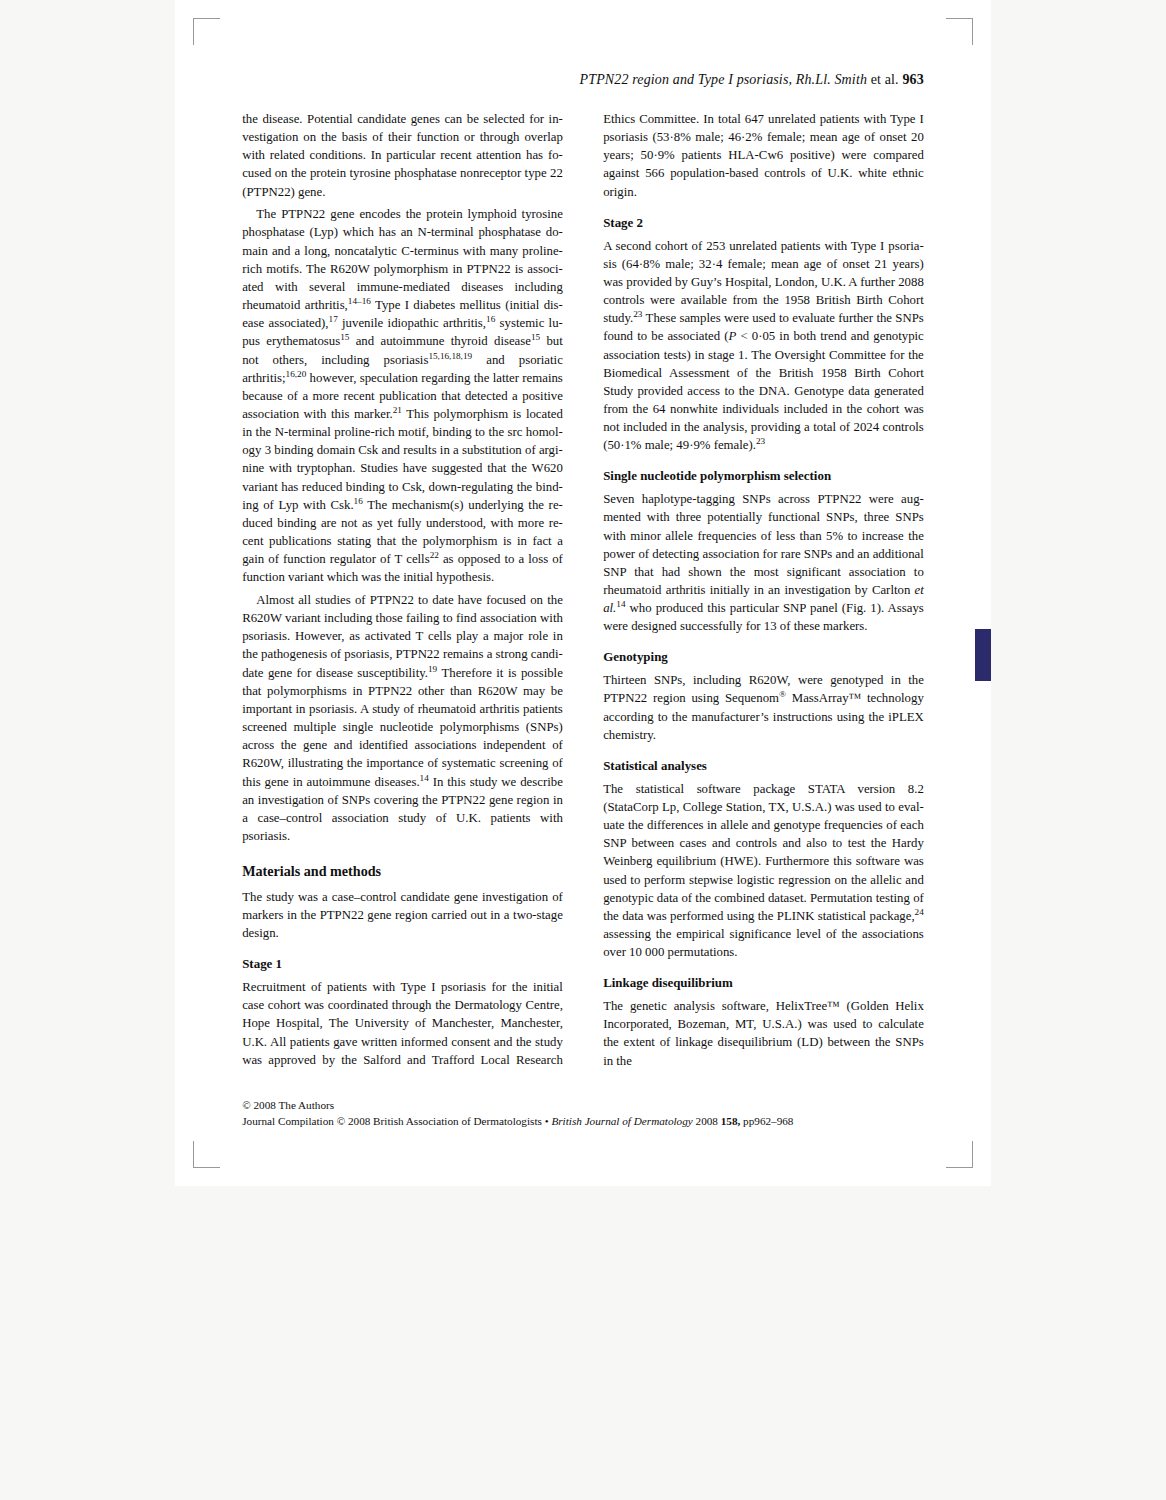PTPN22 region and Type I psoriasis, Rh.Ll. Smith et al. 963
the disease. Potential candidate genes can be selected for investigation on the basis of their function or through overlap with related conditions. In particular recent attention has focused on the protein tyrosine phosphatase nonreceptor type 22 (PTPN22) gene.
The PTPN22 gene encodes the protein lymphoid tyrosine phosphatase (Lyp) which has an N-terminal phosphatase domain and a long, noncatalytic C-terminus with many proline-rich motifs. The R620W polymorphism in PTPN22 is associated with several immune-mediated diseases including rheumatoid arthritis,14–16 Type I diabetes mellitus (initial disease associated),17 juvenile idiopathic arthritis,16 systemic lupus erythematosus15 and autoimmune thyroid disease15 but not others, including psoriasis15,16,18,19 and psoriatic arthritis;16,20 however, speculation regarding the latter remains because of a more recent publication that detected a positive association with this marker.21 This polymorphism is located in the N-terminal proline-rich motif, binding to the src homology 3 binding domain Csk and results in a substitution of arginine with tryptophan. Studies have suggested that the W620 variant has reduced binding to Csk, down-regulating the binding of Lyp with Csk.16 The mechanism(s) underlying the reduced binding are not as yet fully understood, with more recent publications stating that the polymorphism is in fact a gain of function regulator of T cells22 as opposed to a loss of function variant which was the initial hypothesis.
Almost all studies of PTPN22 to date have focused on the R620W variant including those failing to find association with psoriasis. However, as activated T cells play a major role in the pathogenesis of psoriasis, PTPN22 remains a strong candidate gene for disease susceptibility.19 Therefore it is possible that polymorphisms in PTPN22 other than R620W may be important in psoriasis. A study of rheumatoid arthritis patients screened multiple single nucleotide polymorphisms (SNPs) across the gene and identified associations independent of R620W, illustrating the importance of systematic screening of this gene in autoimmune diseases.14 In this study we describe an investigation of SNPs covering the PTPN22 gene region in a case–control association study of U.K. patients with psoriasis.
Materials and methods
The study was a case–control candidate gene investigation of markers in the PTPN22 gene region carried out in a two-stage design.
Stage 1
Recruitment of patients with Type I psoriasis for the initial case cohort was coordinated through the Dermatology Centre, Hope Hospital, The University of Manchester, Manchester, U.K. All patients gave written informed consent and the study was approved by the Salford and Trafford Local Research Ethics Committee. In total 647 unrelated patients with Type I psoriasis (53·8% male; 46·2% female; mean age of onset 20 years; 50·9% patients HLA-Cw6 positive) were compared against 566 population-based controls of U.K. white ethnic origin.
Stage 2
A second cohort of 253 unrelated patients with Type I psoriasis (64·8% male; 32·4 female; mean age of onset 21 years) was provided by Guy’s Hospital, London, U.K. A further 2088 controls were available from the 1958 British Birth Cohort study.23 These samples were used to evaluate further the SNPs found to be associated (P < 0·05 in both trend and genotypic association tests) in stage 1. The Oversight Committee for the Biomedical Assessment of the British 1958 Birth Cohort Study provided access to the DNA. Genotype data generated from the 64 nonwhite individuals included in the cohort was not included in the analysis, providing a total of 2024 controls (50·1% male; 49·9% female).23
Single nucleotide polymorphism selection
Seven haplotype-tagging SNPs across PTPN22 were augmented with three potentially functional SNPs, three SNPs with minor allele frequencies of less than 5% to increase the power of detecting association for rare SNPs and an additional SNP that had shown the most significant association to rheumatoid arthritis initially in an investigation by Carlton et al.14 who produced this particular SNP panel (Fig. 1). Assays were designed successfully for 13 of these markers.
Genotyping
Thirteen SNPs, including R620W, were genotyped in the PTPN22 region using Sequenom® MassArray™ technology according to the manufacturer’s instructions using the iPLEX chemistry.
Statistical analyses
The statistical software package STATA version 8.2 (StataCorp Lp, College Station, TX, U.S.A.) was used to evaluate the differences in allele and genotype frequencies of each SNP between cases and controls and also to test the Hardy Weinberg equilibrium (HWE). Furthermore this software was used to perform stepwise logistic regression on the allelic and genotypic data of the combined dataset. Permutation testing of the data was performed using the PLINK statistical package,24 assessing the empirical significance level of the associations over 10 000 permutations.
Linkage disequilibrium
The genetic analysis software, HelixTree™ (Golden Helix Incorporated, Bozeman, MT, U.S.A.) was used to calculate the extent of linkage disequilibrium (LD) between the SNPs in the
© 2008 The Authors
Journal Compilation © 2008 British Association of Dermatologists • British Journal of Dermatology 2008 158, pp962–968